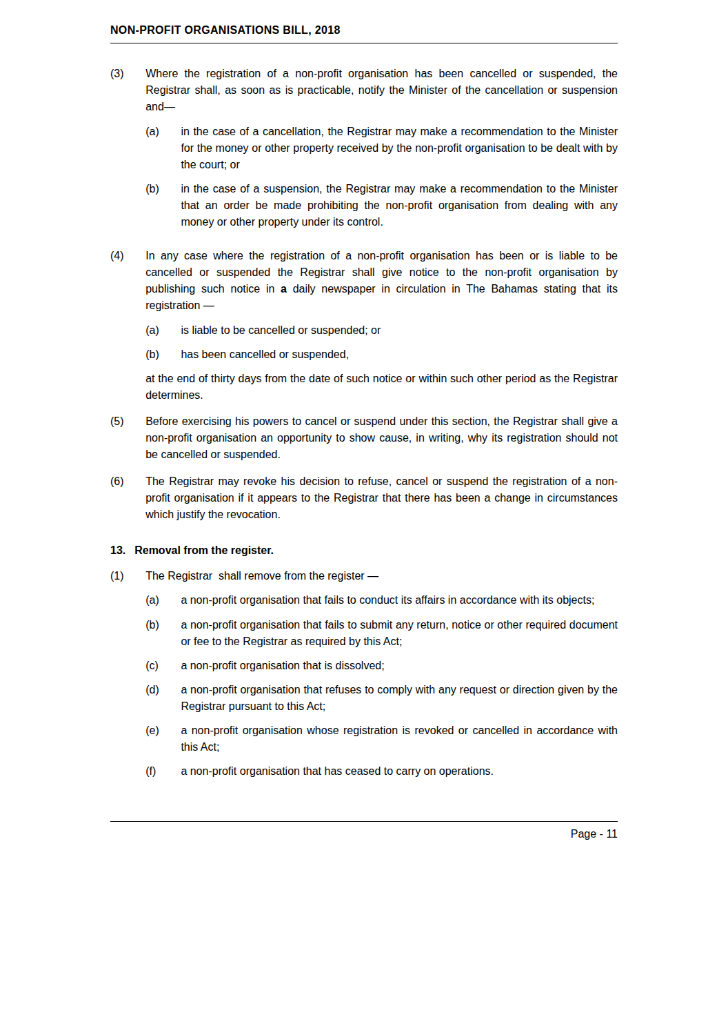NON-PROFIT ORGANISATIONS BILL, 2018
(3)
Where the registration of a non-profit organisation has been cancelled or suspended, the Registrar shall, as soon as is practicable, notify the Minister of the cancellation or suspension and—
(a)
in the case of a cancellation, the Registrar may make a recommendation to the Minister for the money or other property received by the non-profit organisation to be dealt with by the court; or
(b)
in the case of a suspension, the Registrar may make a recommendation to the Minister that an order be made prohibiting the non-profit organisation from dealing with any money or other property under its control.
(4)
In any case where the registration of a non-profit organisation has been or is liable to be cancelled or suspended the Registrar shall give notice to the non-profit organisation by publishing such notice in a daily newspaper in circulation in The Bahamas stating that its registration —
(a)
is liable to be cancelled or suspended; or
(b)
has been cancelled or suspended,
at the end of thirty days from the date of such notice or within such other period as the Registrar determines.
(5)
Before exercising his powers to cancel or suspend under this section, the Registrar shall give a non-profit organisation an opportunity to show cause, in writing, why its registration should not be cancelled or suspended.
(6)
The Registrar may revoke his decision to refuse, cancel or suspend the registration of a non-profit organisation if it appears to the Registrar that there has been a change in circumstances which justify the revocation.
13. Removal from the register.
(1)
The Registrar shall remove from the register —
(a)
a non-profit organisation that fails to conduct its affairs in accordance with its objects;
(b)
a non-profit organisation that fails to submit any return, notice or other required document or fee to the Registrar as required by this Act;
(c)
a non-profit organisation that is dissolved;
(d)
a non-profit organisation that refuses to comply with any request or direction given by the Registrar pursuant to this Act;
(e)
a non-profit organisation whose registration is revoked or cancelled in accordance with this Act;
(f)
a non-profit organisation that has ceased to carry on operations.
Page - 11